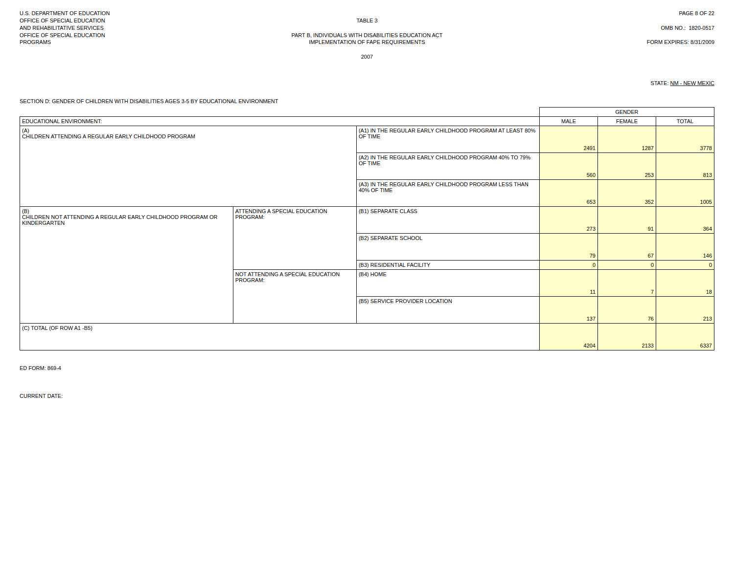U.S. DEPARTMENT OF EDUCATION
OFFICE OF SPECIAL EDUCATION
AND REHABILITATIVE SERVICES
OFFICE OF SPECIAL EDUCATION
PROGRAMS
TABLE 3
PART B, INDIVIDUALS WITH DISABILITIES EDUCATION ACT
IMPLEMENTATION OF FAPE REQUIREMENTS
2007
PAGE 8 OF 22
OMB NO.: 1820-0517
FORM EXPIRES: 8/31/2009
STATE: NM - NEW MEXIC
SECTION D: GENDER OF CHILDREN WITH DISABILITIES AGES 3-5 BY EDUCATIONAL ENVIRONMENT
| | GENDER |
| EDUCATIONAL ENVIRONMENT: | MALE | FEMALE | TOTAL |
| (A) CHILDREN ATTENDING A REGULAR EARLY CHILDHOOD PROGRAM | (A1) IN THE REGULAR EARLY CHILDHOOD PROGRAM AT LEAST 80% OF TIME | 2491 | 1287 | 3778 |
| (A2) IN THE REGULAR EARLY CHILDHOOD PROGRAM 40% TO 79% OF TIME | 560 | 253 | 813 |
| (A3) IN THE REGULAR EARLY CHILDHOOD PROGRAM LESS THAN 40% OF TIME | 653 | 352 | 1005 |
| (B) CHILDREN NOT ATTENDING A REGULAR EARLY CHILDHOOD PROGRAM OR KINDERGARTEN | ATTENDING A SPECIAL EDUCATION PROGRAM: | (B1) SEPARATE CLASS | 273 | 91 | 364 |
| (B2) SEPARATE SCHOOL | 79 | 67 | 146 |
| (B3) RESIDENTIAL FACILITY | 0 | 0 | 0 |
| NOT ATTENDING A SPECIAL EDUCATION PROGRAM: | (B4) HOME | 11 | 7 | 18 |
| (B5) SERVICE PROVIDER LOCATION | 137 | 76 | 213 |
| (C) TOTAL (OF ROW A1 -B5) | 4204 | 2133 | 6337 |
ED FORM: 869-4
CURRENT DATE: